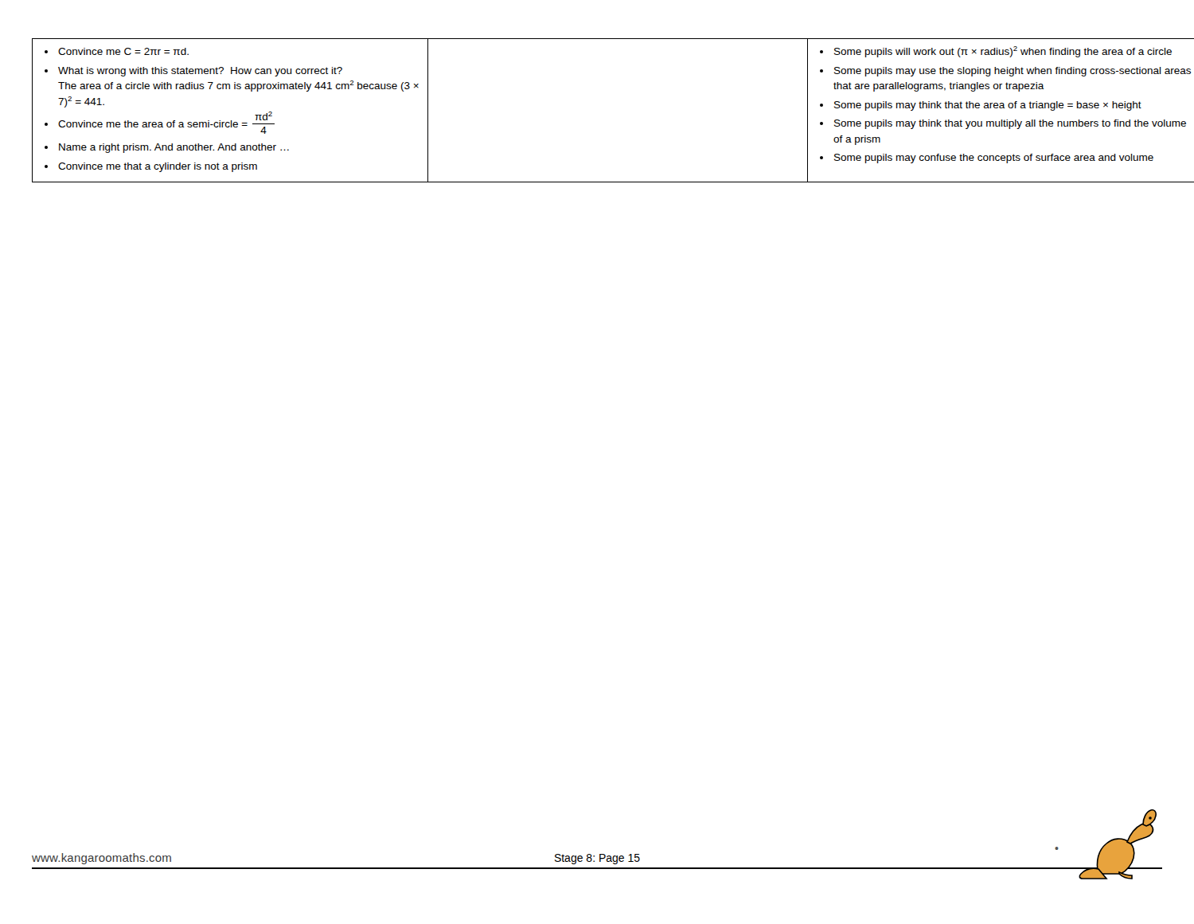| Convince me C = 2πr = πd. What is wrong with this statement? How can you correct it? The area of a circle with radius 7 cm is approximately 441 cm 2 because (3 × 7) 2 = 441. Convince me the area of a semi-circle = πd 2 4 Name a right prism. And another. And another … Convince me that a cylinder is not a prism | | Some pupils will work out (π × radius) 2 when finding the area of a circle Some pupils may use the sloping height when finding cross-sectional areas that are parallelograms, triangles or trapezia Some pupils may think that the area of a triangle = base × height Some pupils may think that you multiply all the numbers to find the volume of a prism Some pupils may confuse the concepts of surface area and volume |
www.kangaroomaths.com
Stage 8: Page 15
•